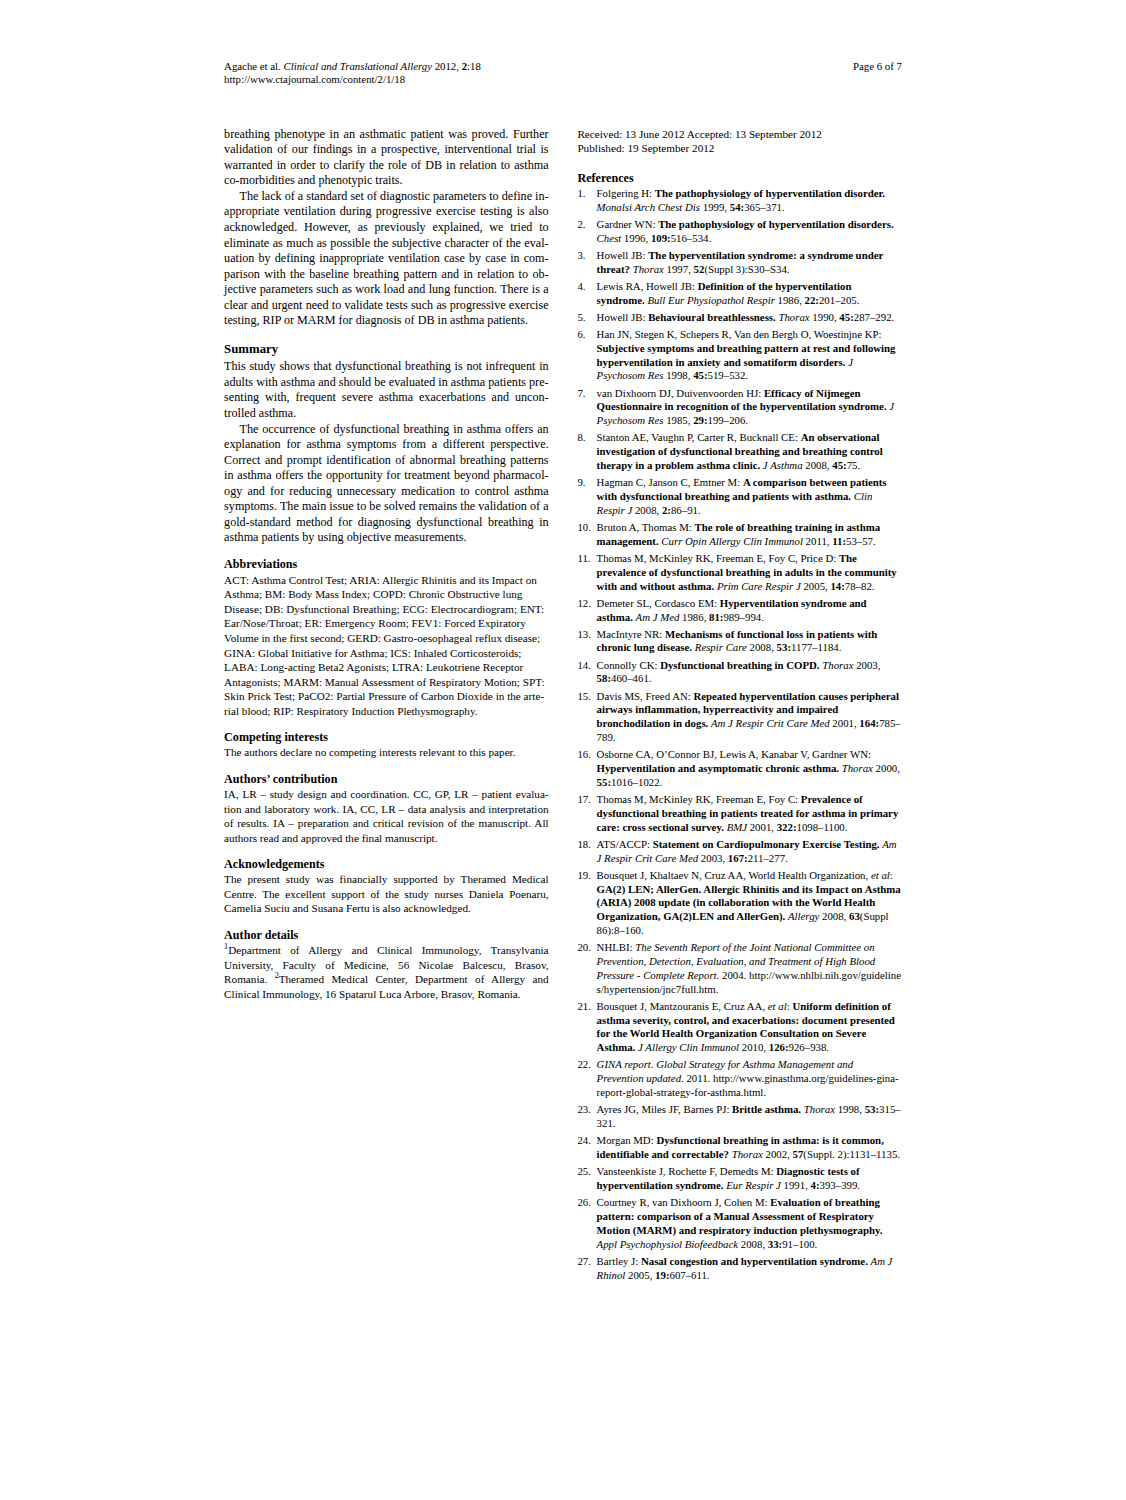Agache et al. Clinical and Translational Allergy 2012, 2:18
http://www.ctajournal.com/content/2/1/18
Page 6 of 7
breathing phenotype in an asthmatic patient was proved. Further validation of our findings in a prospective, interventional trial is warranted in order to clarify the role of DB in relation to asthma co-morbidities and phenotypic traits.
The lack of a standard set of diagnostic parameters to define inappropriate ventilation during progressive exercise testing is also acknowledged. However, as previously explained, we tried to eliminate as much as possible the subjective character of the evaluation by defining inappropriate ventilation case by case in comparison with the baseline breathing pattern and in relation to objective parameters such as work load and lung function. There is a clear and urgent need to validate tests such as progressive exercise testing, RIP or MARM for diagnosis of DB in asthma patients.
Summary
This study shows that dysfunctional breathing is not infrequent in adults with asthma and should be evaluated in asthma patients presenting with, frequent severe asthma exacerbations and uncontrolled asthma.
The occurrence of dysfunctional breathing in asthma offers an explanation for asthma symptoms from a different perspective. Correct and prompt identification of abnormal breathing patterns in asthma offers the opportunity for treatment beyond pharmacology and for reducing unnecessary medication to control asthma symptoms. The main issue to be solved remains the validation of a gold-standard method for diagnosing dysfunctional breathing in asthma patients by using objective measurements.
Abbreviations
ACT: Asthma Control Test; ARIA: Allergic Rhinitis and its Impact on Asthma; BM: Body Mass Index; COPD: Chronic Obstructive lung Disease; DB: Dysfunctional Breathing; ECG: Electrocardiogram; ENT: Ear/Nose/Throat; ER: Emergency Room; FEV1: Forced Expiratory Volume in the first second; GERD: Gastro-oesophageal reflux disease; GINA: Global Initiative for Asthma; ICS: Inhaled Corticosteroids; LABA: Long-acting Beta2 Agonists; LTRA: Leukotriene Receptor Antagonists; MARM: Manual Assessment of Respiratory Motion; SPT: Skin Prick Test; PaCO2: Partial Pressure of Carbon Dioxide in the arterial blood; RIP: Respiratory Induction Plethysmography.
Competing interests
The authors declare no competing interests relevant to this paper.
Authors’ contribution
IA, LR – study design and coordination. CC, GP, LR – patient evaluation and laboratory work. IA, CC, LR – data analysis and interpretation of results. IA – preparation and critical revision of the manuscript. All authors read and approved the final manuscript.
Acknowledgements
The present study was financially supported by Theramed Medical Centre. The excellent support of the study nurses Daniela Poenaru, Camelia Suciu and Susana Fertu is also acknowledged.
Author details
1Department of Allergy and Clinical Immunology, Transylvania University, Faculty of Medicine, 56 Nicolae Balcescu, Brasov, Romania. 2Theramed Medical Center, Department of Allergy and Clinical Immunology, 16 Spatarul Luca Arbore, Brasov, Romania.
Received: 13 June 2012 Accepted: 13 September 2012
Published: 19 September 2012
References
Folgering H: The pathophysiology of hyperventilation disorder. Monalsi Arch Chest Dis 1999, 54: 365–371.
Gardner WN: The pathophysiology of hyperventilation disorders. Chest 1996, 109: 516–534.
Howell JB: The hyperventilation syndrome: a syndrome under threat? Thorax 1997, 52(Suppl 3):S30–S34.
Lewis RA, Howell JB: Definition of the hyperventilation syndrome. Bull Eur Physiopathol Respir 1986, 22: 201–205.
Howell JB: Behavioural breathlessness. Thorax 1990, 45: 287–292.
Han JN, Stegen K, Schepers R, Van den Bergh O, Woestinjne KP: Subjective symptoms and breathing pattern at rest and following hyperventilation in anxiety and somatiform disorders. J Psychosom Res 1998, 45: 519–532.
van Dixhoorn DJ, Duivenvoorden HJ: Efficacy of Nijmegen Questionnaire in recognition of the hyperventilation syndrome. J Psychosom Res 1985, 29: 199–206.
Stanton AE, Vaughn P, Carter R, Bucknall CE: An observational investigation of dysfunctional breathing and breathing control therapy in a problem asthma clinic. J Asthma 2008, 45: 75.
Hagman C, Janson C, Emtner M: A comparison between patients with dysfunctional breathing and patients with asthma. Clin Respir J 2008, 2: 86–91.
Bruton A, Thomas M: The role of breathing training in asthma management. Curr Opin Allergy Clin Immunol 2011, 11: 53–57.
Thomas M, McKinley RK, Freeman E, Foy C, Price D: The prevalence of dysfunctional breathing in adults in the community with and without asthma. Prim Care Respir J 2005, 14: 78–82.
Demeter SL, Cordasco EM: Hyperventilation syndrome and asthma. Am J Med 1986, 81: 989–994.
MacIntyre NR: Mechanisms of functional loss in patients with chronic lung disease. Respir Care 2008, 53: 1177–1184.
Connolly CK: Dysfunctional breathing in COPD. Thorax 2003, 58: 460–461.
Davis MS, Freed AN: Repeated hyperventilation causes peripheral airways inflammation, hyperreactivity and impaired bronchodilation in dogs. Am J Respir Crit Care Med 2001, 164: 785–789.
Osborne CA, O’Connor BJ, Lewis A, Kanabar V, Gardner WN: Hyperventilation and asymptomatic chronic asthma. Thorax 2000, 55: 1016–1022.
Thomas M, McKinley RK, Freeman E, Foy C: Prevalence of dysfunctional breathing in patients treated for asthma in primary care: cross sectional survey. BMJ 2001, 322: 1098–1100.
ATS/ACCP: Statement on Cardiopulmonary Exercise Testing. Am J Respir Crit Care Med 2003, 167: 211–277.
Bousquet J, Khaltaev N, Cruz AA, World Health Organization, et al: GA(2) LEN; AllerGen. Allergic Rhinitis and its Impact on Asthma (ARIA) 2008 update (in collaboration with the World Health Organization, GA(2)LEN and AllerGen). Allergy 2008, 63(Suppl 86):8–160.
NHLBI: The Seventh Report of the Joint National Committee on Prevention, Detection, Evaluation, and Treatment of High Blood Pressure - Complete Report. 2004. http://www.nhlbi.nih.gov/guidelines/hypertension/jnc7full.htm.
Bousquet J, Mantzouranis E, Cruz AA, et al: Uniform definition of asthma severity, control, and exacerbations: document presented for the World Health Organization Consultation on Severe Asthma. J Allergy Clin Immunol 2010, 126: 926–938.
GINA report. Global Strategy for Asthma Management and Prevention updated. 2011. http://www.ginasthma.org/guidelines-gina-report-global-strategy-for-asthma.html.
Ayres JG, Miles JF, Barnes PJ: Brittle asthma. Thorax 1998, 53: 315–321.
Morgan MD: Dysfunctional breathing in asthma: is it common, identifiable and correctable? Thorax 2002, 57(Suppl. 2):1131–1135.
Vansteenkiste J, Rochette F, Demedts M: Diagnostic tests of hyperventilation syndrome. Eur Respir J 1991, 4: 393–399.
Courtney R, van Dixhoorn J, Cohen M: Evaluation of breathing pattern: comparison of a Manual Assessment of Respiratory Motion (MARM) and respiratory induction plethysmography. Appl Psychophysiol Biofeedback 2008, 33: 91–100.
Bartley J: Nasal congestion and hyperventilation syndrome. Am J Rhinol 2005, 19: 607–611.